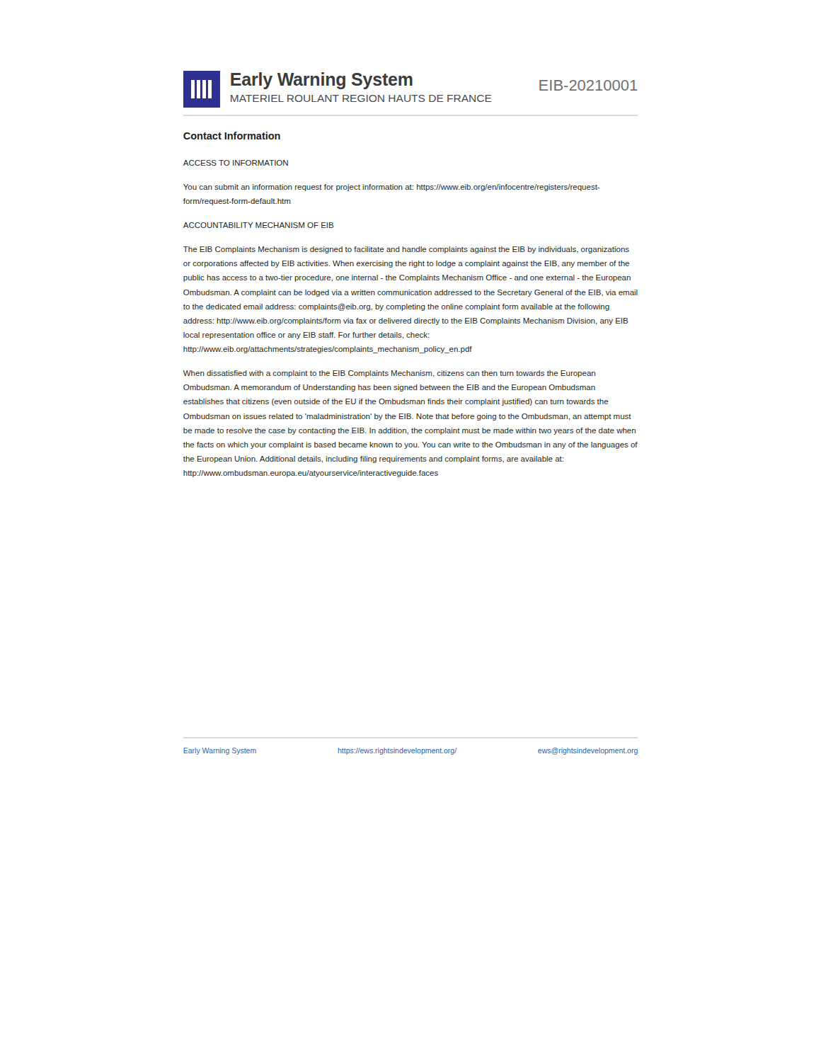Early Warning System
MATERIEL ROULANT REGION HAUTS DE FRANCE
EIB-20210001
Contact Information
ACCESS TO INFORMATION
You can submit an information request for project information at: https://www.eib.org/en/infocentre/registers/request-form/request-form-default.htm
ACCOUNTABILITY MECHANISM OF EIB
The EIB Complaints Mechanism is designed to facilitate and handle complaints against the EIB by individuals, organizations or corporations affected by EIB activities. When exercising the right to lodge a complaint against the EIB, any member of the public has access to a two-tier procedure, one internal - the Complaints Mechanism Office - and one external - the European Ombudsman. A complaint can be lodged via a written communication addressed to the Secretary General of the EIB, via email to the dedicated email address: complaints@eib.org, by completing the online complaint form available at the following address: http://www.eib.org/complaints/form via fax or delivered directly to the EIB Complaints Mechanism Division, any EIB local representation office or any EIB staff. For further details, check: http://www.eib.org/attachments/strategies/complaints_mechanism_policy_en.pdf
When dissatisfied with a complaint to the EIB Complaints Mechanism, citizens can then turn towards the European Ombudsman. A memorandum of Understanding has been signed between the EIB and the European Ombudsman establishes that citizens (even outside of the EU if the Ombudsman finds their complaint justified) can turn towards the Ombudsman on issues related to 'maladministration' by the EIB. Note that before going to the Ombudsman, an attempt must be made to resolve the case by contacting the EIB. In addition, the complaint must be made within two years of the date when the facts on which your complaint is based became known to you. You can write to the Ombudsman in any of the languages of the European Union. Additional details, including filing requirements and complaint forms, are available at: http://www.ombudsman.europa.eu/atyourservice/interactiveguide.faces
Early Warning System
https://ews.rightsindevelopment.org/
ews@rightsindevelopment.org